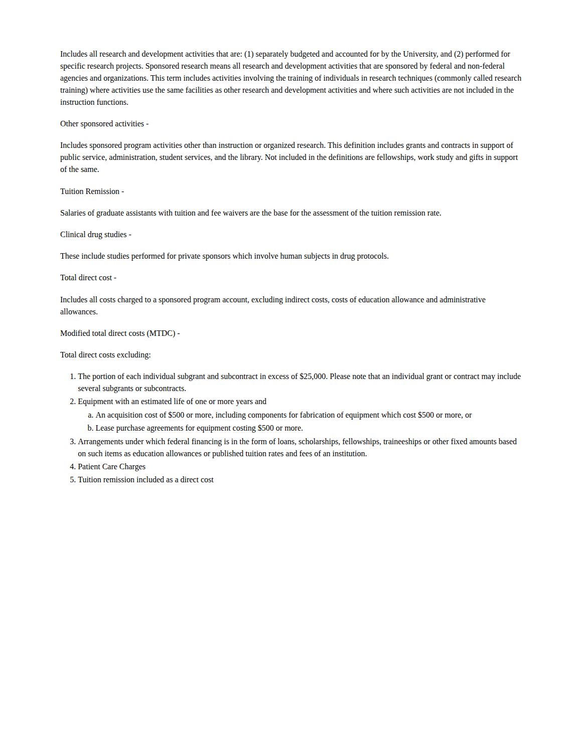Includes all research and development activities that are: (1) separately budgeted and accounted for by the University, and (2) performed for specific research projects. Sponsored research means all research and development activities that are sponsored by federal and non-federal agencies and organizations. This term includes activities involving the training of individuals in research techniques (commonly called research training) where activities use the same facilities as other research and development activities and where such activities are not included in the instruction functions.
Other sponsored activities -
Includes sponsored program activities other than instruction or organized research. This definition includes grants and contracts in support of public service, administration, student services, and the library. Not included in the definitions are fellowships, work study and gifts in support of the same.
Tuition Remission -
Salaries of graduate assistants with tuition and fee waivers are the base for the assessment of the tuition remission rate.
Clinical drug studies -
These include studies performed for private sponsors which involve human subjects in drug protocols.
Total direct cost -
Includes all costs charged to a sponsored program account, excluding indirect costs, costs of education allowance and administrative allowances.
Modified total direct costs (MTDC) -
Total direct costs excluding:
The portion of each individual subgrant and subcontract in excess of $25,000. Please note that an individual grant or contract may include several subgrants or subcontracts.
Equipment with an estimated life of one or more years and
An acquisition cost of $500 or more, including components for fabrication of equipment which cost $500 or more, or
Lease purchase agreements for equipment costing $500 or more.
Arrangements under which federal financing is in the form of loans, scholarships, fellowships, traineeships or other fixed amounts based on such items as education allowances or published tuition rates and fees of an institution.
Patient Care Charges
Tuition remission included as a direct cost